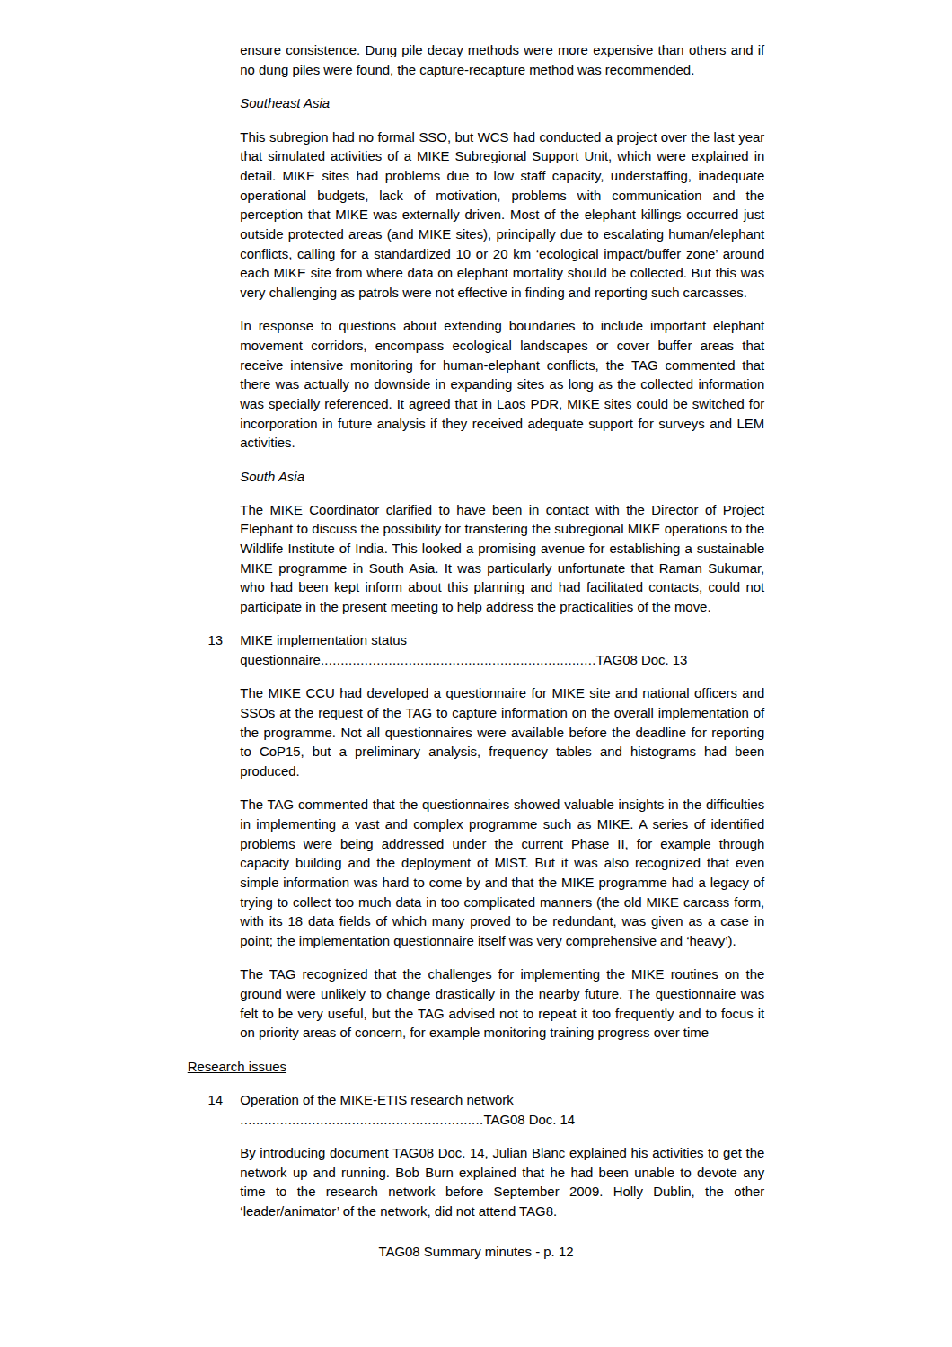ensure consistence. Dung pile decay methods were more expensive than others and if no dung piles were found, the capture-recapture method was recommended.
Southeast Asia
This subregion had no formal SSO, but WCS had conducted a project over the last year that simulated activities of a MIKE Subregional Support Unit, which were explained in detail. MIKE sites had problems due to low staff capacity, understaffing, inadequate operational budgets, lack of motivation, problems with communication and the perception that MIKE was externally driven. Most of the elephant killings occurred just outside protected areas (and MIKE sites), principally due to escalating human/elephant conflicts, calling for a standardized 10 or 20 km ‘ecological impact/buffer zone’ around each MIKE site from where data on elephant mortality should be collected. But this was very challenging as patrols were not effective in finding and reporting such carcasses.
In response to questions about extending boundaries to include important elephant movement corridors, encompass ecological landscapes or cover buffer areas that receive intensive monitoring for human-elephant conflicts, the TAG commented that there was actually no downside in expanding sites as long as the collected information was specially referenced. It agreed that in Laos PDR, MIKE sites could be switched for incorporation in future analysis if they received adequate support for surveys and LEM activities.
South Asia
The MIKE Coordinator clarified to have been in contact with the Director of Project Elephant to discuss the possibility for transfering the subregional MIKE operations to the Wildlife Institute of India. This looked a promising avenue for establishing a sustainable MIKE programme in South Asia. It was particularly unfortunate that Raman Sukumar, who had been kept inform about this planning and had facilitated contacts, could not participate in the present meeting to help address the practicalities of the move.
13 MIKE implementation status questionnaire..................................................................... TAG08 Doc. 13
The MIKE CCU had developed a questionnaire for MIKE site and national officers and SSOs at the request of the TAG to capture information on the overall implementation of the programme. Not all questionnaires were available before the deadline for reporting to CoP15, but a preliminary analysis, frequency tables and histograms had been produced.
The TAG commented that the questionnaires showed valuable insights in the difficulties in implementing a vast and complex programme such as MIKE. A series of identified problems were being addressed under the current Phase II, for example through capacity building and the deployment of MIST. But it was also recognized that even simple information was hard to come by and that the MIKE programme had a legacy of trying to collect too much data in too complicated manners (the old MIKE carcass form, with its 18 data fields of which many proved to be redundant, was given as a case in point; the implementation questionnaire itself was very comprehensive and ‘heavy’).
The TAG recognized that the challenges for implementing the MIKE routines on the ground were unlikely to change drastically in the nearby future. The questionnaire was felt to be very useful, but the TAG advised not to repeat it too frequently and to focus it on priority areas of concern, for example monitoring training progress over time
Research issues
14 Operation of the MIKE-ETIS research network ............................................................. TAG08 Doc. 14
By introducing document TAG08 Doc. 14, Julian Blanc explained his activities to get the network up and running. Bob Burn explained that he had been unable to devote any time to the research network before September 2009. Holly Dublin, the other ‘leader/animator’ of the network, did not attend TAG8.
TAG08 Summary minutes - p. 12